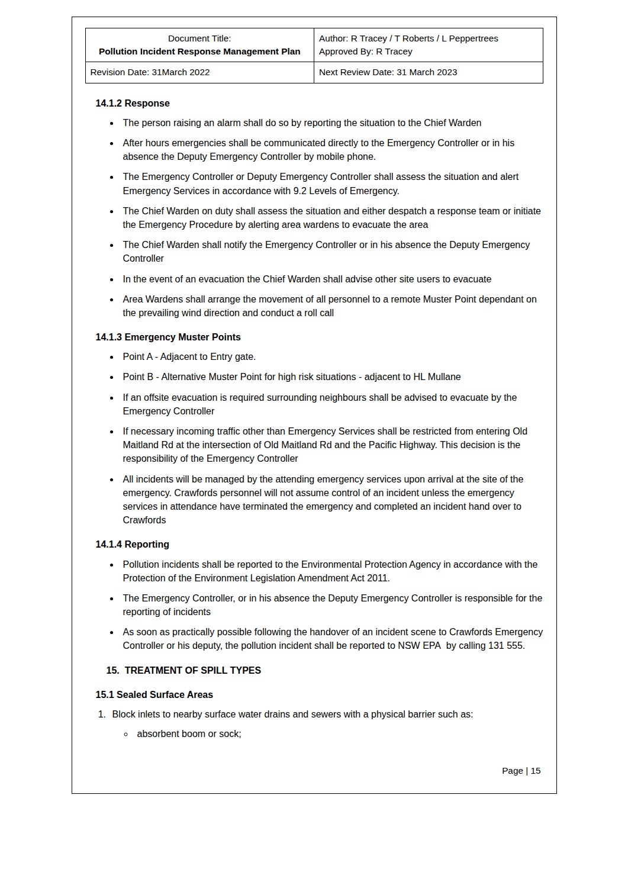| Document Title: Pollution Incident Response Management Plan | Author: R Tracey / T Roberts / L Peppertrees Approved By: R Tracey |
| Revision Date: 31March 2022 | Next Review Date: 31 March 2023 |
14.1.2 Response
The person raising an alarm shall do so by reporting the situation to the Chief Warden
After hours emergencies shall be communicated directly to the Emergency Controller or in his absence the Deputy Emergency Controller by mobile phone.
The Emergency Controller or Deputy Emergency Controller shall assess the situation and alert Emergency Services in accordance with 9.2 Levels of Emergency.
The Chief Warden on duty shall assess the situation and either despatch a response team or initiate the Emergency Procedure by alerting area wardens to evacuate the area
The Chief Warden shall notify the Emergency Controller or in his absence the Deputy Emergency Controller
In the event of an evacuation the Chief Warden shall advise other site users to evacuate
Area Wardens shall arrange the movement of all personnel to a remote Muster Point dependant on the prevailing wind direction and conduct a roll call
14.1.3 Emergency Muster Points
Point A - Adjacent to Entry gate.
Point B - Alternative Muster Point for high risk situations - adjacent to HL Mullane
If an offsite evacuation is required surrounding neighbours shall be advised to evacuate by the Emergency Controller
If necessary incoming traffic other than Emergency Services shall be restricted from entering Old Maitland Rd at the intersection of Old Maitland Rd and the Pacific Highway. This decision is the responsibility of the Emergency Controller
All incidents will be managed by the attending emergency services upon arrival at the site of the emergency. Crawfords personnel will not assume control of an incident unless the emergency services in attendance have terminated the emergency and completed an incident hand over to Crawfords
14.1.4 Reporting
Pollution incidents shall be reported to the Environmental Protection Agency in accordance with the Protection of the Environment Legislation Amendment Act 2011.
The Emergency Controller, or in his absence the Deputy Emergency Controller is responsible for the reporting of incidents
As soon as practically possible following the handover of an incident scene to Crawfords Emergency Controller or his deputy, the pollution incident shall be reported to NSW EPA by calling 131 555.
15. TREATMENT OF SPILL TYPES
15.1 Sealed Surface Areas
Block inlets to nearby surface water drains and sewers with a physical barrier such as:
absorbent boom or sock;
Page | 15